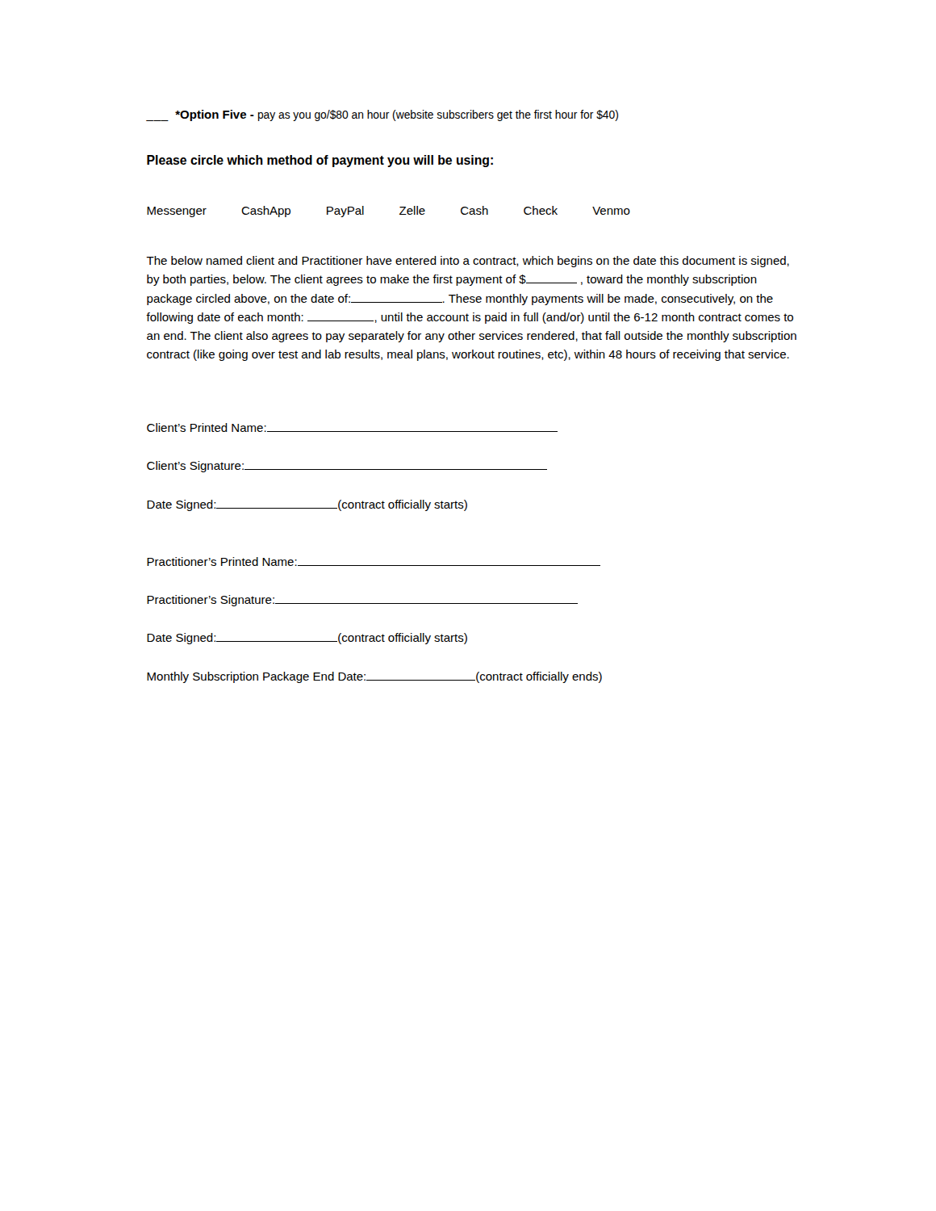___ *Option Five - pay as you go/$80 an hour (website subscribers get the first hour for $40)
Please circle which method of payment you will be using:
Messenger CashApp PayPal Zelle Cash Check Venmo
The below named client and Practitioner have entered into a contract, which begins on the date this document is signed, by both parties, below. The client agrees to make the first payment of $ , toward the monthly subscription package circled above, on the date of: . These monthly payments will be made, consecutively, on the following date of each month: , until the account is paid in full (and/or) until the 6-12 month contract comes to an end. The client also agrees to pay separately for any other services rendered, that fall outside the monthly subscription contract (like going over test and lab results, meal plans, workout routines, etc), within 48 hours of receiving that service.
Client’s Printed Name:
Client’s Signature:
Date Signed: (contract officially starts)
Practitioner’s Printed Name:
Practitioner’s Signature:
Date Signed: (contract officially starts)
Monthly Subscription Package End Date: (contract officially ends)